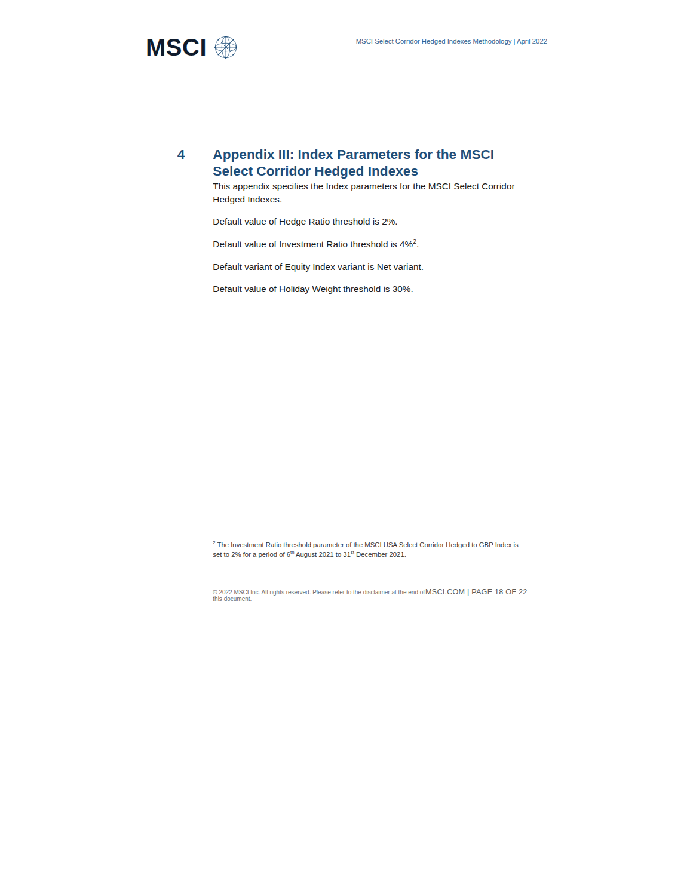MSCI
MSCI Select Corridor Hedged Indexes Methodology | April 2022
4
Appendix III: Index Parameters for the MSCI Select Corridor Hedged Indexes
This appendix specifies the Index parameters for the MSCI Select Corridor Hedged Indexes.
Default value of Hedge Ratio threshold is 2%.
Default value of Investment Ratio threshold is 4%2.
Default variant of Equity Index variant is Net variant.
Default value of Holiday Weight threshold is 30%.
2 The Investment Ratio threshold parameter of the MSCI USA Select Corridor Hedged to GBP Index is set to 2% for a period of 6th August 2021 to 31st December 2021.
© 2022 MSCI Inc. All rights reserved. Please refer to the disclaimer at the end of this document.
MSCI.COM | PAGE 18 OF 22